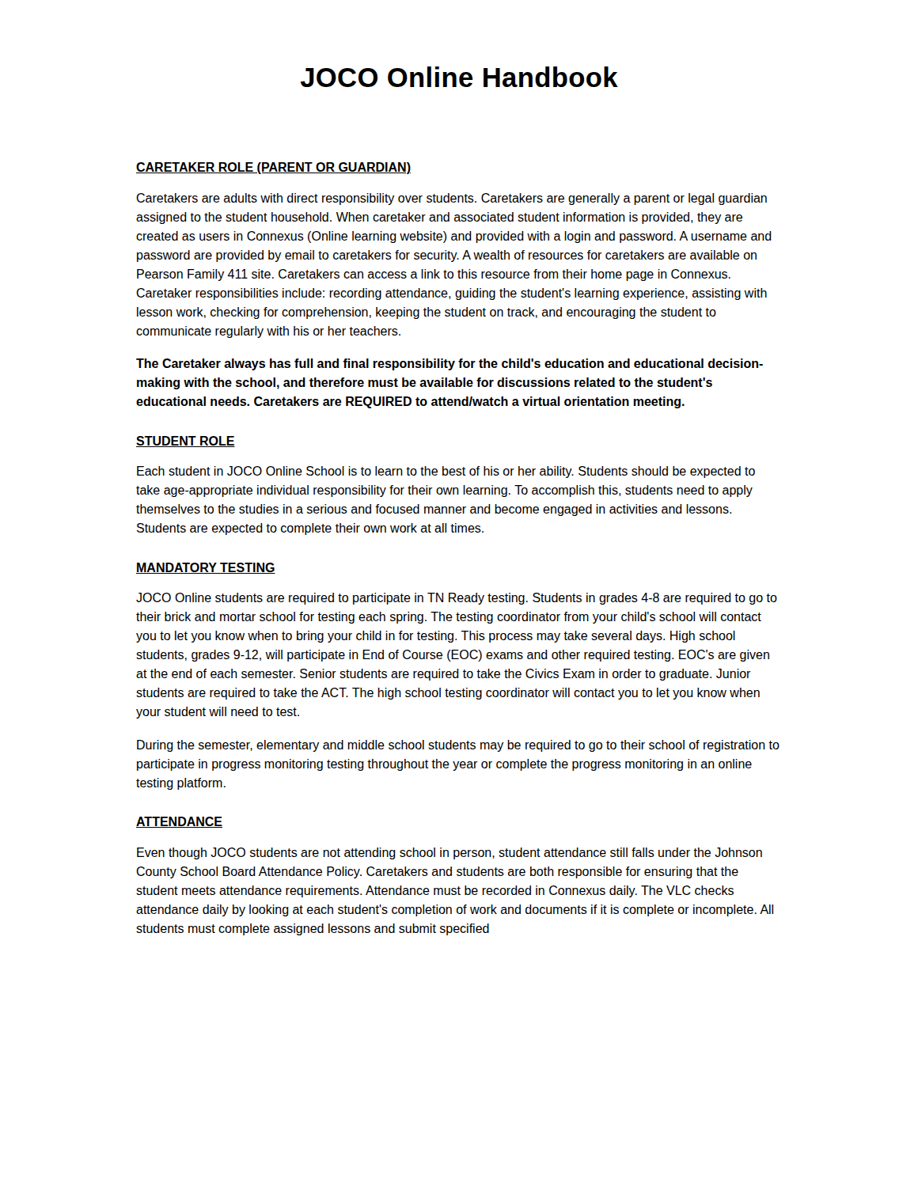JOCO Online Handbook
CARETAKER ROLE (PARENT OR GUARDIAN)
Caretakers are adults with direct responsibility over students. Caretakers are generally a parent or legal guardian assigned to the student household. When caretaker and associated student information is provided, they are created as users in Connexus (Online learning website) and provided with a login and password. A username and password are provided by email to caretakers for security. A wealth of resources for caretakers are available on Pearson Family 411 site. Caretakers can access a link to this resource from their home page in Connexus. Caretaker responsibilities include: recording attendance, guiding the student's learning experience, assisting with lesson work, checking for comprehension, keeping the student on track, and encouraging the student to communicate regularly with his or her teachers.
The Caretaker always has full and final responsibility for the child's education and educational decision-making with the school, and therefore must be available for discussions related to the student's educational needs. Caretakers are REQUIRED to attend/watch a virtual orientation meeting.
STUDENT ROLE
Each student in JOCO Online School is to learn to the best of his or her ability. Students should be expected to take age-appropriate individual responsibility for their own learning. To accomplish this, students need to apply themselves to the studies in a serious and focused manner and become engaged in activities and lessons. Students are expected to complete their own work at all times.
MANDATORY TESTING
JOCO Online students are required to participate in TN Ready testing. Students in grades 4-8 are required to go to their brick and mortar school for testing each spring. The testing coordinator from your child's school will contact you to let you know when to bring your child in for testing. This process may take several days. High school students, grades 9-12, will participate in End of Course (EOC) exams and other required testing. EOC's are given at the end of each semester. Senior students are required to take the Civics Exam in order to graduate. Junior students are required to take the ACT. The high school testing coordinator will contact you to let you know when your student will need to test.
During the semester, elementary and middle school students may be required to go to their school of registration to participate in progress monitoring testing throughout the year or complete the progress monitoring in an online testing platform.
ATTENDANCE
Even though JOCO students are not attending school in person, student attendance still falls under the Johnson County School Board Attendance Policy. Caretakers and students are both responsible for ensuring that the student meets attendance requirements. Attendance must be recorded in Connexus daily. The VLC checks attendance daily by looking at each student's completion of work and documents if it is complete or incomplete. All students must complete assigned lessons and submit specified